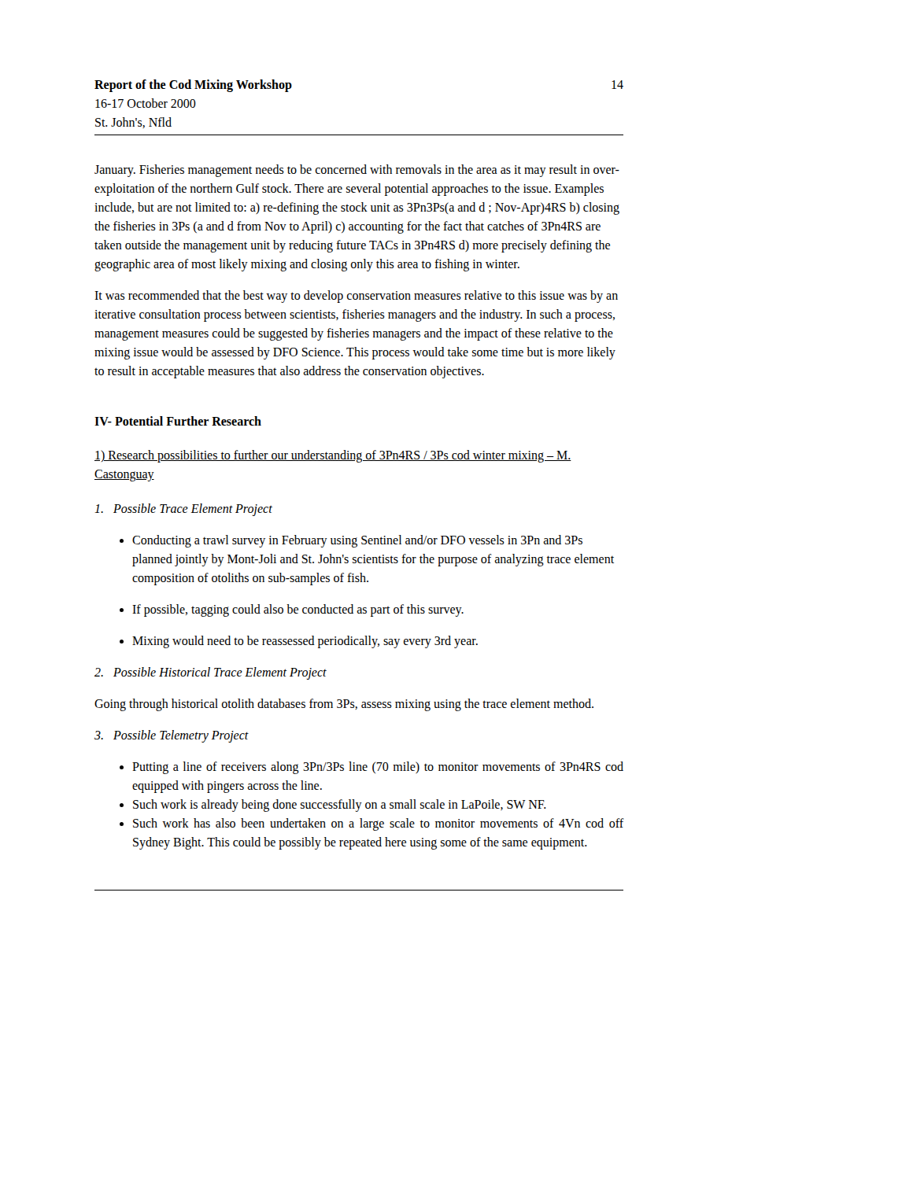Report of the Cod Mixing Workshop
16-17 October 2000
St. John's, Nfld
14
January. Fisheries management needs to be concerned with removals in the area as it may result in over-exploitation of the northern Gulf stock. There are several potential approaches to the issue. Examples include, but are not limited to: a) re-defining the stock unit as 3Pn3Ps(a and d ; Nov-Apr)4RS b) closing the fisheries in 3Ps (a and d from Nov to April) c) accounting for the fact that catches of 3Pn4RS are taken outside the management unit by reducing future TACs in 3Pn4RS d) more precisely defining the geographic area of most likely mixing and closing only this area to fishing in winter.
It was recommended that the best way to develop conservation measures relative to this issue was by an iterative consultation process between scientists, fisheries managers and the industry. In such a process, management measures could be suggested by fisheries managers and the impact of these relative to the mixing issue would be assessed by DFO Science. This process would take some time but is more likely to result in acceptable measures that also address the conservation objectives.
IV- Potential Further Research
1) Research possibilities to further our understanding of 3Pn4RS / 3Ps cod winter mixing – M. Castonguay
1. Possible Trace Element Project
Conducting a trawl survey in February using Sentinel and/or DFO vessels in 3Pn and 3Ps planned jointly by Mont-Joli and St. John's scientists for the purpose of analyzing trace element composition of otoliths on sub-samples of fish.
If possible, tagging could also be conducted as part of this survey.
Mixing would need to be reassessed periodically, say every 3rd year.
2. Possible Historical Trace Element Project
Going through historical otolith databases from 3Ps, assess mixing using the trace element method.
3. Possible Telemetry Project
Putting a line of receivers along 3Pn/3Ps line (70 mile) to monitor movements of 3Pn4RS cod equipped with pingers across the line.
Such work is already being done successfully on a small scale in LaPoile, SW NF.
Such work has also been undertaken on a large scale to monitor movements of 4Vn cod off Sydney Bight. This could be possibly be repeated here using some of the same equipment.